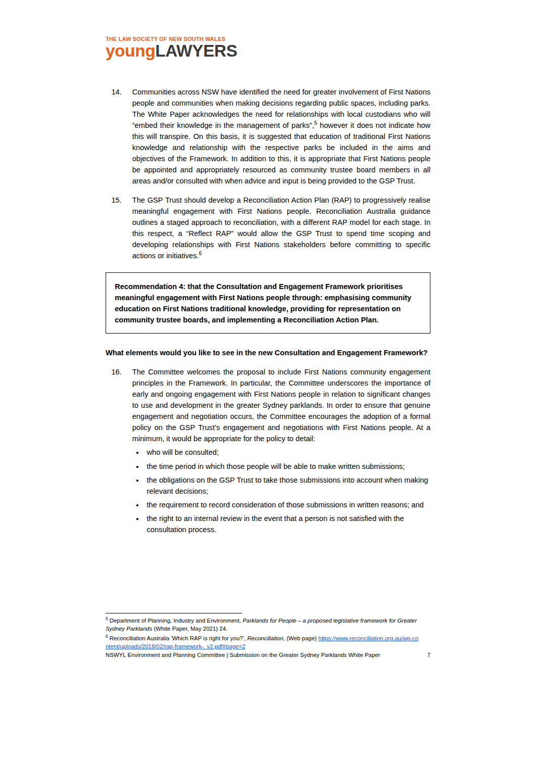The Law Society of New South Wales
young LAWYERS
Communities across NSW have identified the need for greater involvement of First Nations people and communities when making decisions regarding public spaces, including parks. The White Paper acknowledges the need for relationships with local custodians who will “embed their knowledge in the management of parks”,5 however it does not indicate how this will transpire. On this basis, it is suggested that education of traditional First Nations knowledge and relationship with the respective parks be included in the aims and objectives of the Framework. In addition to this, it is appropriate that First Nations people be appointed and appropriately resourced as community trustee board members in all areas and/or consulted with when advice and input is being provided to the GSP Trust.
The GSP Trust should develop a Reconciliation Action Plan (RAP) to progressively realise meaningful engagement with First Nations people. Reconciliation Australia guidance outlines a staged approach to reconciliation, with a different RAP model for each stage. In this respect, a “Reflect RAP” would allow the GSP Trust to spend time scoping and developing relationships with First Nations stakeholders before committing to specific actions or initiatives.6
Recommendation 4: that the Consultation and Engagement Framework prioritises meaningful engagement with First Nations people through: emphasising community education on First Nations traditional knowledge, providing for representation on community trustee boards, and implementing a Reconciliation Action Plan.
What elements would you like to see in the new Consultation and Engagement Framework?
The Committee welcomes the proposal to include First Nations community engagement principles in the Framework. In particular, the Committee underscores the importance of early and ongoing engagement with First Nations people in relation to significant changes to use and development in the greater Sydney parklands. In order to ensure that genuine engagement and negotiation occurs, the Committee encourages the adoption of a formal policy on the GSP Trust’s engagement and negotiations with First Nations people. At a minimum, it would be appropriate for the policy to detail:
who will be consulted;
the time period in which those people will be able to make written submissions;
the obligations on the GSP Trust to take those submissions into account when making relevant decisions;
the requirement to record consideration of those submissions in written reasons; and
the right to an internal review in the event that a person is not satisfied with the consultation process.
5 Department of Planning, Industry and Environment, Parklands for People – a proposed legislative framework for Greater Sydney Parklands (White Paper, May 2021) 24.
6 Reconciliation Australia ‘Which RAP is right for you?’, Reconciliation, (Web page) https://www.reconciliation.org.au/wp-content/uploads/2018/02/rap-framework-_v2.pdf#page=2
NSWYL Environment and Planning Committee | Submission on the Greater Sydney Parklands White Paper 7